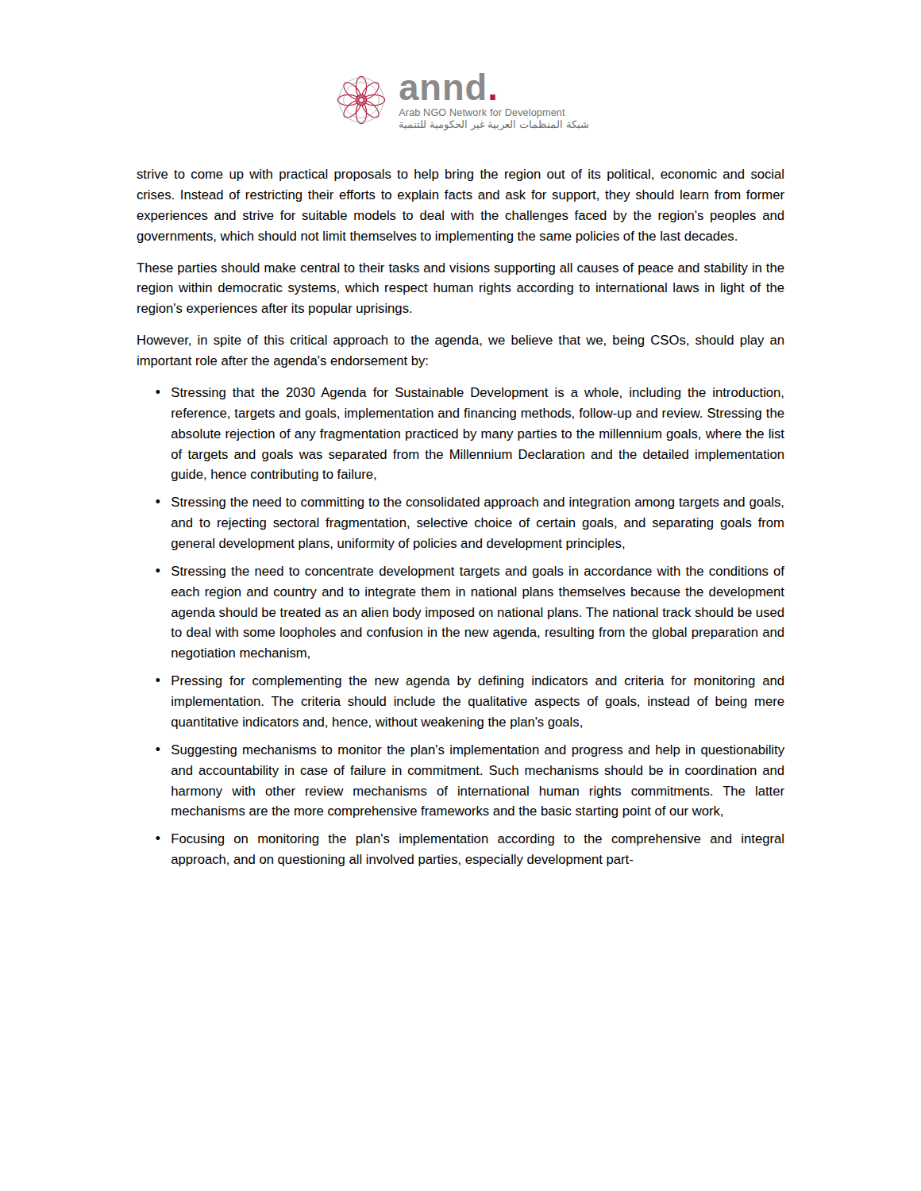annd.
Arab NGO Network for Development
شبكة المنظمات العربية غير الحكومية للتنمية
strive to come up with practical proposals to help bring the region out of its political, economic and social crises. Instead of restricting their efforts to explain facts and ask for support, they should learn from former experiences and strive for suitable models to deal with the challenges faced by the region's peoples and governments, which should not limit themselves to implementing the same policies of the last decades.
These parties should make central to their tasks and visions supporting all causes of peace and stability in the region within democratic systems, which respect human rights according to international laws in light of the region's experiences after its popular uprisings.
However, in spite of this critical approach to the agenda, we believe that we, being CSOs, should play an important role after the agenda's endorsement by:
Stressing that the 2030 Agenda for Sustainable Development is a whole, including the introduction, reference, targets and goals, implementation and financing methods, follow-up and review. Stressing the absolute rejection of any fragmentation practiced by many parties to the millennium goals, where the list of targets and goals was separated from the Millennium Declaration and the detailed implementation guide, hence contributing to failure,
Stressing the need to committing to the consolidated approach and integration among targets and goals, and to rejecting sectoral fragmentation, selective choice of certain goals, and separating goals from general development plans, uniformity of policies and development principles,
Stressing the need to concentrate development targets and goals in accordance with the conditions of each region and country and to integrate them in national plans themselves because the development agenda should be treated as an alien body imposed on national plans. The national track should be used to deal with some loopholes and confusion in the new agenda, resulting from the global preparation and negotiation mechanism,
Pressing for complementing the new agenda by defining indicators and criteria for monitoring and implementation. The criteria should include the qualitative aspects of goals, instead of being mere quantitative indicators and, hence, without weakening the plan's goals,
Suggesting mechanisms to monitor the plan's implementation and progress and help in questionability and accountability in case of failure in commitment. Such mechanisms should be in coordination and harmony with other review mechanisms of international human rights commitments. The latter mechanisms are the more comprehensive frameworks and the basic starting point of our work,
Focusing on monitoring the plan's implementation according to the comprehensive and integral approach, and on questioning all involved parties, especially development part-